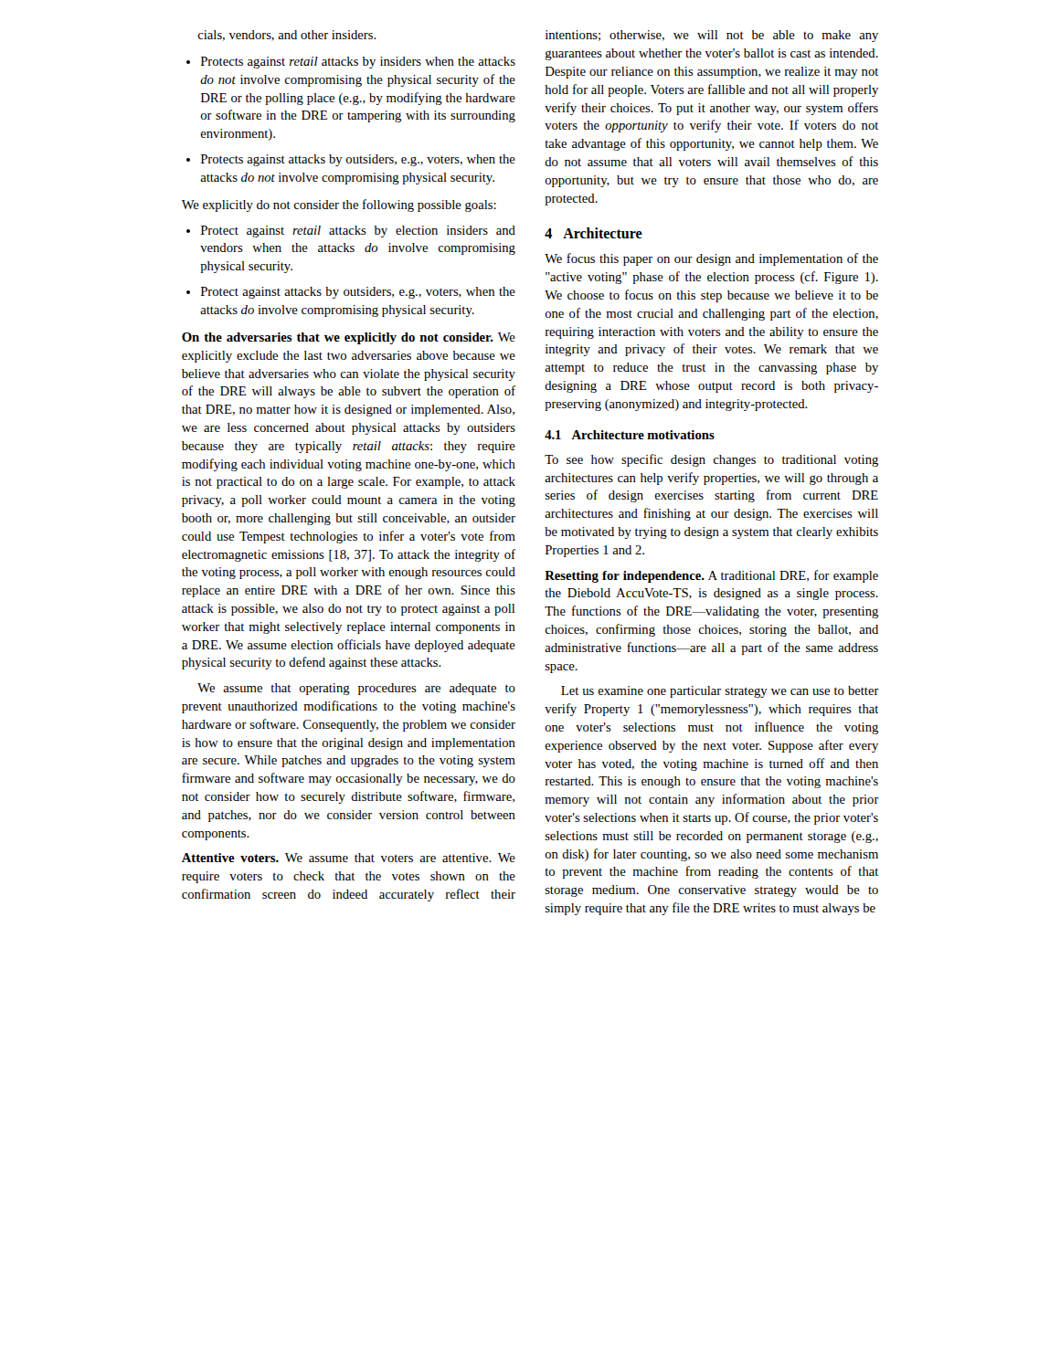cials, vendors, and other insiders.
Protects against retail attacks by insiders when the attacks do not involve compromising the physical security of the DRE or the polling place (e.g., by modifying the hardware or software in the DRE or tampering with its surrounding environment).
Protects against attacks by outsiders, e.g., voters, when the attacks do not involve compromising physical security.
We explicitly do not consider the following possible goals:
Protect against retail attacks by election insiders and vendors when the attacks do involve compromising physical security.
Protect against attacks by outsiders, e.g., voters, when the attacks do involve compromising physical security.
On the adversaries that we explicitly do not consider. We explicitly exclude the last two adversaries above because we believe that adversaries who can violate the physical security of the DRE will always be able to subvert the operation of that DRE, no matter how it is designed or implemented. Also, we are less concerned about physical attacks by outsiders because they are typically retail attacks: they require modifying each individual voting machine one-by-one, which is not practical to do on a large scale. For example, to attack privacy, a poll worker could mount a camera in the voting booth or, more challenging but still conceivable, an outsider could use Tempest technologies to infer a voter's vote from electromagnetic emissions [18, 37]. To attack the integrity of the voting process, a poll worker with enough resources could replace an entire DRE with a DRE of her own. Since this attack is possible, we also do not try to protect against a poll worker that might selectively replace internal components in a DRE. We assume election officials have deployed adequate physical security to defend against these attacks.
We assume that operating procedures are adequate to prevent unauthorized modifications to the voting machine's hardware or software. Consequently, the problem we consider is how to ensure that the original design and implementation are secure. While patches and upgrades to the voting system firmware and software may occasionally be necessary, we do not consider how to securely distribute software, firmware, and patches, nor do we consider version control between components.
Attentive voters. We assume that voters are attentive. We require voters to check that the votes shown on the confirmation screen do indeed accurately reflect their intentions; otherwise, we will not be able to make any guarantees about whether the voter's ballot is cast as intended. Despite our reliance on this assumption, we realize it may not hold for all people. Voters are fallible and not all will properly verify their choices. To put it another way, our system offers voters the opportunity to verify their vote. If voters do not take advantage of this opportunity, we cannot help them. We do not assume that all voters will avail themselves of this opportunity, but we try to ensure that those who do, are protected.
4 Architecture
We focus this paper on our design and implementation of the "active voting" phase of the election process (cf. Figure 1). We choose to focus on this step because we believe it to be one of the most crucial and challenging part of the election, requiring interaction with voters and the ability to ensure the integrity and privacy of their votes. We remark that we attempt to reduce the trust in the canvassing phase by designing a DRE whose output record is both privacy-preserving (anonymized) and integrity-protected.
4.1 Architecture motivations
To see how specific design changes to traditional voting architectures can help verify properties, we will go through a series of design exercises starting from current DRE architectures and finishing at our design. The exercises will be motivated by trying to design a system that clearly exhibits Properties 1 and 2.
Resetting for independence. A traditional DRE, for example the Diebold AccuVote-TS, is designed as a single process. The functions of the DRE—validating the voter, presenting choices, confirming those choices, storing the ballot, and administrative functions—are all a part of the same address space.
Let us examine one particular strategy we can use to better verify Property 1 ("memorylessness"), which requires that one voter's selections must not influence the voting experience observed by the next voter. Suppose after every voter has voted, the voting machine is turned off and then restarted. This is enough to ensure that the voting machine's memory will not contain any information about the prior voter's selections when it starts up. Of course, the prior voter's selections must still be recorded on permanent storage (e.g., on disk) for later counting, so we also need some mechanism to prevent the machine from reading the contents of that storage medium. One conservative strategy would be to simply require that any file the DRE writes to must always be